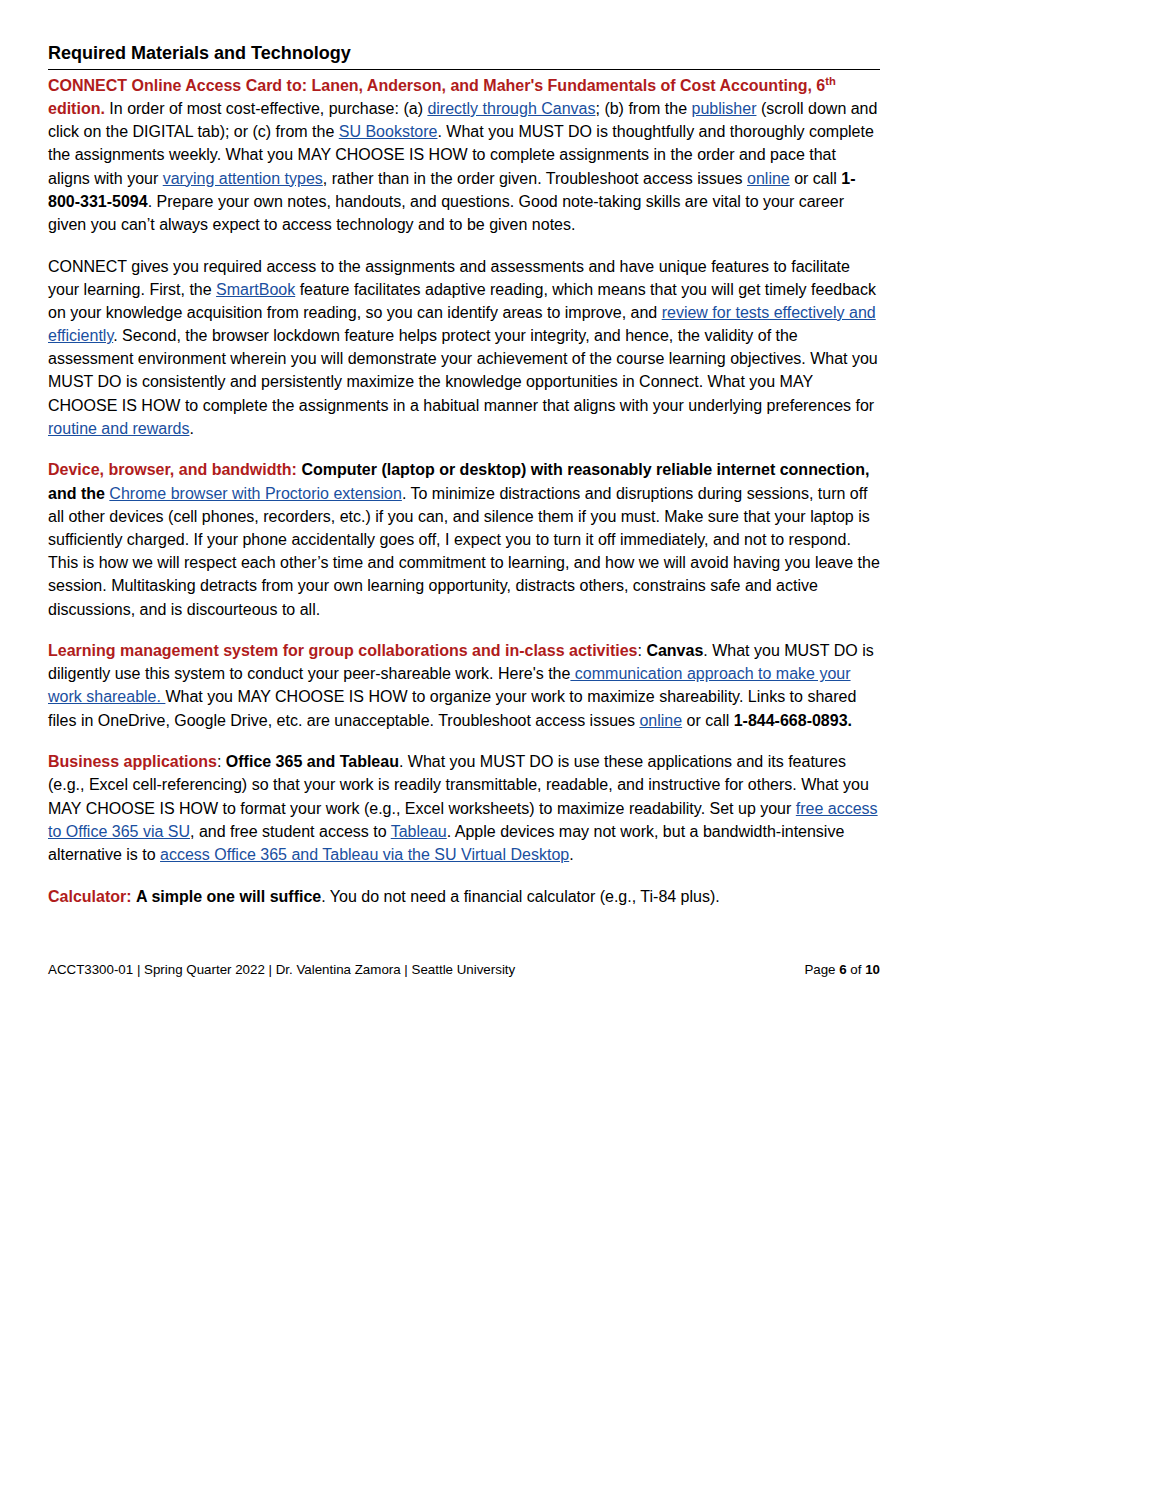Required Materials and Technology
CONNECT Online Access Card to: Lanen, Anderson, and Maher's Fundamentals of Cost Accounting, 6th edition. In order of most cost-effective, purchase: (a) directly through Canvas; (b) from the publisher (scroll down and click on the DIGITAL tab); or (c) from the SU Bookstore. What you MUST DO is thoughtfully and thoroughly complete the assignments weekly. What you MAY CHOOSE IS HOW to complete assignments in the order and pace that aligns with your varying attention types, rather than in the order given. Troubleshoot access issues online or call 1-800-331-5094. Prepare your own notes, handouts, and questions. Good note-taking skills are vital to your career given you can’t always expect to access technology and to be given notes.
CONNECT gives you required access to the assignments and assessments and have unique features to facilitate your learning. First, the SmartBook feature facilitates adaptive reading, which means that you will get timely feedback on your knowledge acquisition from reading, so you can identify areas to improve, and review for tests effectively and efficiently. Second, the browser lockdown feature helps protect your integrity, and hence, the validity of the assessment environment wherein you will demonstrate your achievement of the course learning objectives. What you MUST DO is consistently and persistently maximize the knowledge opportunities in Connect. What you MAY CHOOSE IS HOW to complete the assignments in a habitual manner that aligns with your underlying preferences for routine and rewards.
Device, browser, and bandwidth: Computer (laptop or desktop) with reasonably reliable internet connection, and the Chrome browser with Proctorio extension. To minimize distractions and disruptions during sessions, turn off all other devices (cell phones, recorders, etc.) if you can, and silence them if you must. Make sure that your laptop is sufficiently charged. If your phone accidentally goes off, I expect you to turn it off immediately, and not to respond. This is how we will respect each other’s time and commitment to learning, and how we will avoid having you leave the session. Multitasking detracts from your own learning opportunity, distracts others, constrains safe and active discussions, and is discourteous to all.
Learning management system for group collaborations and in-class activities: Canvas. What you MUST DO is diligently use this system to conduct your peer-shareable work. Here's the communication approach to make your work shareable. What you MAY CHOOSE IS HOW to organize your work to maximize shareability. Links to shared files in OneDrive, Google Drive, etc. are unacceptable. Troubleshoot access issues online or call 1-844-668-0893.
Business applications: Office 365 and Tableau. What you MUST DO is use these applications and its features (e.g., Excel cell-referencing) so that your work is readily transmittable, readable, and instructive for others. What you MAY CHOOSE IS HOW to format your work (e.g., Excel worksheets) to maximize readability. Set up your free access to Office 365 via SU, and free student access to Tableau. Apple devices may not work, but a bandwidth-intensive alternative is to access Office 365 and Tableau via the SU Virtual Desktop.
Calculator: A simple one will suffice. You do not need a financial calculator (e.g., Ti-84 plus).
ACCT3300-01 | Spring Quarter 2022 | Dr. Valentina Zamora | Seattle University
Page 6 of 10